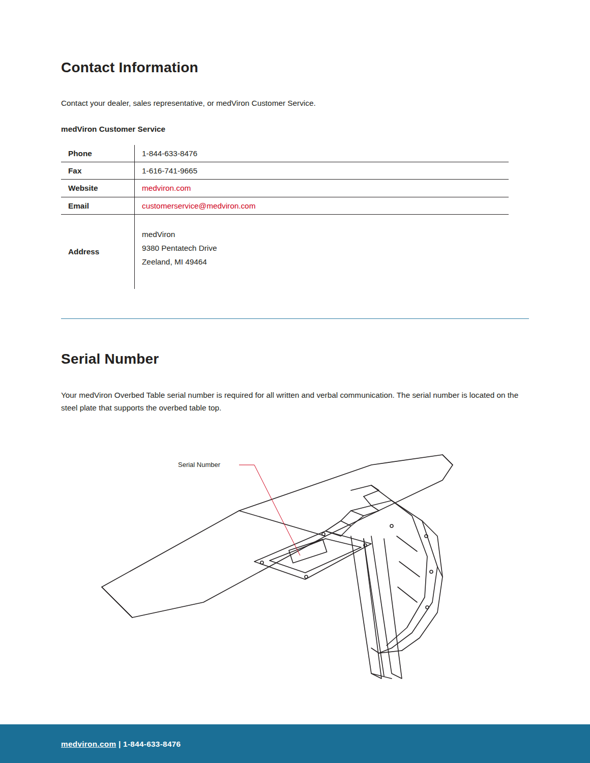Contact Information
Contact your dealer, sales representative, or medViron Customer Service.
medViron Customer Service
| Phone | 1-844-633-8476 |
| Fax | 1-616-741-9665 |
| Website | medviron.com |
| Email | customerservice@medviron.com |
| Address | medViron 9380 Pentatech Drive Zeeland, MI 49464 |
Serial Number
Your medViron Overbed Table serial number is required for all written and verbal communication. The serial number is located on the steel plate that supports the overbed table top.
Serial Number
medviron.com | 1-844-633-8476